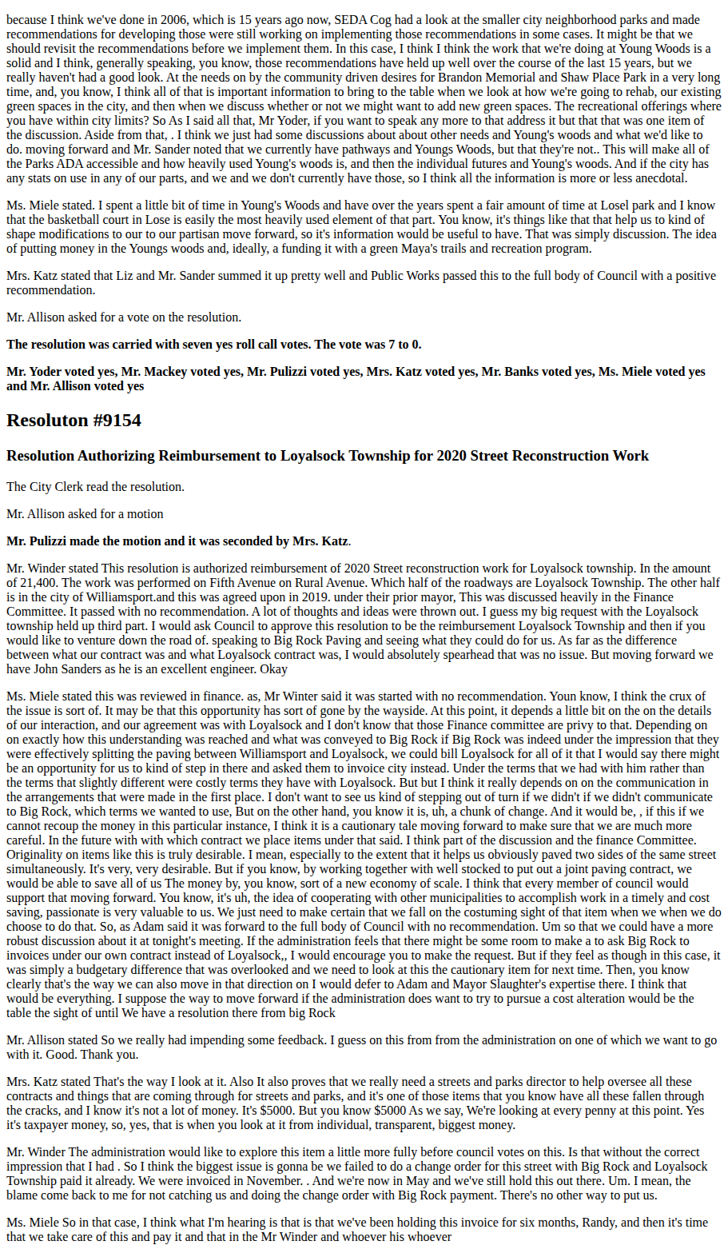because I think we've done in 2006, which is 15 years ago now, SEDA Cog had a look at the smaller city neighborhood parks and made recommendations for developing those were still working on implementing those recommendations in some cases. It might be that we should revisit the recommendations before we implement them. In this case, I think I think the work that we're doing at Young Woods is a solid and I think, generally speaking, you know, those recommendations have held up well over the course of the last 15 years, but we really haven't had a good look. At the needs on by the community driven desires for Brandon Memorial and Shaw Place Park in a very long time, and, you know, I think all of that is important information to bring to the table when we look at how we're going to rehab, our existing green spaces in the city, and then when we discuss whether or not we might want to add new green spaces. The recreational offerings where you have within city limits? So As I said all that, Mr Yoder, if you want to speak any more to that address it but that that was one item of the discussion. Aside from that, . I think we just had some discussions about about other needs and Young's woods and what we'd like to do. moving forward and Mr. Sander noted that we currently have pathways and Youngs Woods, but that they're not.. This will make all of the Parks ADA accessible and how heavily used Young's woods is, and then the individual futures and Young's woods. And if the city has any stats on use in any of our parts, and we and we don't currently have those, so I think all the information is more or less anecdotal.
Ms. Miele stated. I spent a little bit of time in Young's Woods and have over the years spent a fair amount of time at Losel park and I know that the basketball court in Lose is easily the most heavily used element of that part. You know, it's things like that that help us to kind of shape modifications to our to our partisan move forward, so it's information would be useful to have. That was simply discussion. The idea of putting money in the Youngs woods and, ideally, a funding it with a green Maya's trails and recreation program.
Mrs. Katz stated that Liz and Mr. Sander summed it up pretty well and Public Works passed this to the full body of Council with a positive recommendation.
Mr. Allison asked for a vote on the resolution.
The resolution was carried with seven yes roll call votes. The vote was 7 to 0.
Mr. Yoder voted yes, Mr. Mackey voted yes, Mr. Pulizzi voted yes, Mrs. Katz voted yes, Mr. Banks voted yes, Ms. Miele voted yes and Mr. Allison voted yes
Resoluton #9154
Resolution Authorizing Reimbursement to Loyalsock Township for 2020 Street Reconstruction Work
The City Clerk read the resolution.
Mr. Allison asked for a motion
Mr. Pulizzi made the motion and it was seconded by Mrs. Katz.
Mr. Winder stated This resolution is authorized reimbursement of 2020 Street reconstruction work for Loyalsock township. In the amount of 21,400. The work was performed on Fifth Avenue on Rural Avenue. Which half of the roadways are Loyalsock Township. The other half is in the city of Williamsport.and this was agreed upon in 2019. under their prior mayor, This was discussed heavily in the Finance Committee. It passed with no recommendation. A lot of thoughts and ideas were thrown out. I guess my big request with the Loyalsock township held up third part. I would ask Council to approve this resolution to be the reimbursement Loyalsock Township and then if you would like to venture down the road of. speaking to Big Rock Paving and seeing what they could do for us. As far as the difference between what our contract was and what Loyalsock contract was, I would absolutely spearhead that was no issue. But moving forward we have John Sanders as he is an excellent engineer. Okay
Ms. Miele stated this was reviewed in finance. as, Mr Winter said it was started with no recommendation. Youn know, I think the crux of the issue is sort of. It may be that this opportunity has sort of gone by the wayside. At this point, it depends a little bit on the on the details of our interaction, and our agreement was with Loyalsock and I don't know that those Finance committee are privy to that. Depending on on exactly how this understanding was reached and what was conveyed to Big Rock if Big Rock was indeed under the impression that they were effectively splitting the paving between Williamsport and Loyalsock, we could bill Loyalsock for all of it that I would say there might be an opportunity for us to kind of step in there and asked them to invoice city instead. Under the terms that we had with him rather than the terms that slightly different were costly terms they have with Loyalsock. But but I think it really depends on on the communication in the arrangements that were made in the first place. I don't want to see us kind of stepping out of turn if we didn't if we didn't communicate to Big Rock, which terms we wanted to use, But on the other hand, you know it is, uh, a chunk of change. And it would be, , if this if we cannot recoup the money in this particular instance, I think it is a cautionary tale moving forward to make sure that we are much more careful. In the future with with which contract we place items under that said. I think part of the discussion and the finance Committee. Originality on items like this is truly desirable. I mean, especially to the extent that it helps us obviously paved two sides of the same street simultaneously. It's very, very desirable. But if you know, by working together with well stocked to put out a joint paving contract, we would be able to save all of us The money by, you know, sort of a new economy of scale. I think that every member of council would support that moving forward. You know, it's uh, the idea of cooperating with other municipalities to accomplish work in a timely and cost saving, passionate is very valuable to us. We just need to make certain that we fall on the costuming sight of that item when we when we do choose to do that. So, as Adam said it was forward to the full body of Council with no recommendation. Um so that we could have a more robust discussion about it at tonight's meeting. If the administration feels that there might be some room to make a to ask Big Rock to invoices under our own contract instead of Loyalsock,, I would encourage you to make the request. But if they feel as though in this case, it was simply a budgetary difference that was overlooked and we need to look at this the cautionary item for next time. Then, you know clearly that's the way we can also move in that direction on I would defer to Adam and Mayor Slaughter's expertise there. I think that would be everything. I suppose the way to move forward if the administration does want to try to pursue a cost alteration would be the table the sight of until We have a resolution there from big Rock
Mr. Allison stated So we really had impending some feedback. I guess on this from from the administration on one of which we want to go with it. Good. Thank you.
Mrs. Katz stated That's the way I look at it. Also It also proves that we really need a streets and parks director to help oversee all these contracts and things that are coming through for streets and parks, and it's one of those items that you know have all these fallen through the cracks, and I know it's not a lot of money. It's $5000. But you know $5000 As we say, We're looking at every penny at this point. Yes it's taxpayer money, so, yes, that is when you look at it from individual, transparent, biggest money.
Mr. Winder The administration would like to explore this item a little more fully before council votes on this. Is that without the correct impression that I had . So I think the biggest issue is gonna be we failed to do a change order for this street with Big Rock and Loyalsock Township paid it already. We were invoiced in November. . And we're now in May and we've still hold this out there. Um. I mean, the blame come back to me for not catching us and doing the change order with Big Rock payment. There's no other way to put us.
Ms. Miele So in that case, I think what I'm hearing is that is that we've been holding this invoice for six months, Randy, and then it's time that we take care of this and pay it and that in the Mr Winder and whoever his whoever